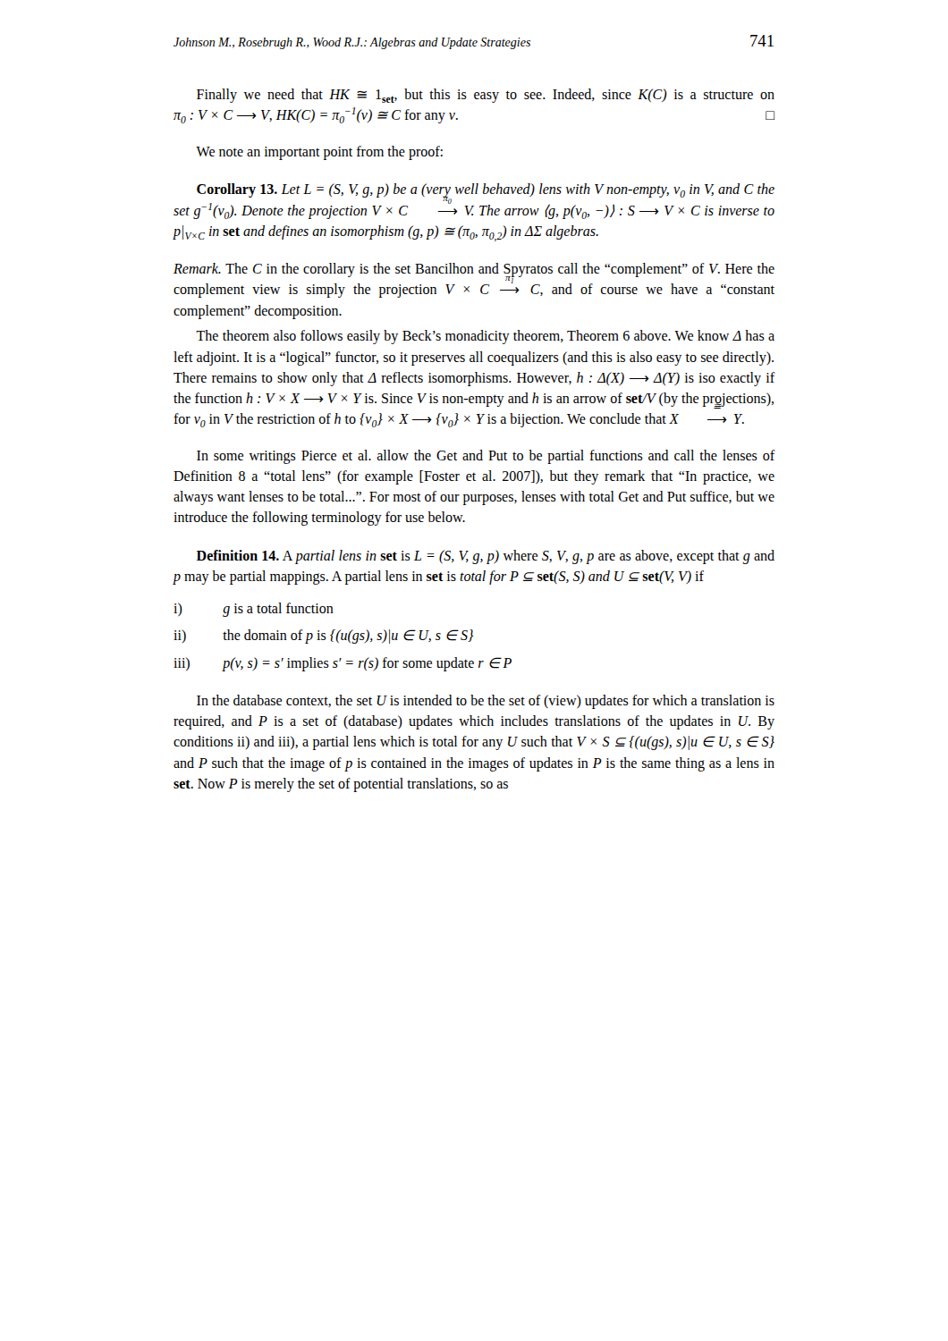Johnson M., Rosebrugh R., Wood R.J.: Algebras and Update Strategies 741
Finally we need that HK ≅ 1set, but this is easy to see. Indeed, since K(C) is a structure on π0 : V × C ⟶ V, HK(C) = π0−1(v) ≅ C for any v. □
We note an important point from the proof:
Corollary 13. Let L = (S, V, g, p) be a (very well behaved) lens with V non-empty, v0 in V, and C the set g−1(v0). Denote the projection V × C π0⟶ V. The arrow ⟨g, p(v0, −)⟩ : S ⟶ V × C is inverse to p|V×C in set and defines an isomorphism (g, p) ≅ (π0, π0,2) in ΔΣ algebras.
Remark. The C in the corollary is the set Bancilhon and Spyratos call the “complement” of V. Here the complement view is simply the projection V × C π1⟶ C, and of course we have a “constant complement” decomposition.
The theorem also follows easily by Beck’s monadicity theorem, Theorem 6 above. We know Δ has a left adjoint. It is a “logical” functor, so it preserves all coequalizers (and this is also easy to see directly). There remains to show only that Δ reflects isomorphisms. However, h : Δ(X) ⟶ Δ(Y) is iso exactly if the function h : V × X ⟶ V × Y is. Since V is non-empty and h is an arrow of set/V (by the projections), for v0 in V the restriction of h to {v0} × X ⟶ {v0} × Y is a bijection. We conclude that X ≅⟶ Y.
In some writings Pierce et al. allow the Get and Put to be partial functions and call the lenses of Definition 8 a “total lens” (for example [Foster et al. 2007]), but they remark that “In practice, we always want lenses to be total...”. For most of our purposes, lenses with total Get and Put suffice, but we introduce the following terminology for use below.
Definition 14. A partial lens in set is L = (S, V, g, p) where S, V, g, p are as above, except that g and p may be partial mappings. A partial lens in set is total for P ⊆ set(S, S) and U ⊆ set(V, V) if
i) g is a total function
ii) the domain of p is {(u(gs), s)|u ∈ U, s ∈ S}
iii) p(v, s) = s′ implies s′ = r(s) for some update r ∈ P
In the database context, the set U is intended to be the set of (view) updates for which a translation is required, and P is a set of (database) updates which includes translations of the updates in U. By conditions ii) and iii), a partial lens which is total for any U such that V × S ⊆ {(u(gs), s)|u ∈ U, s ∈ S} and P such that the image of p is contained in the images of updates in P is the same thing as a lens in set. Now P is merely the set of potential translations, so as